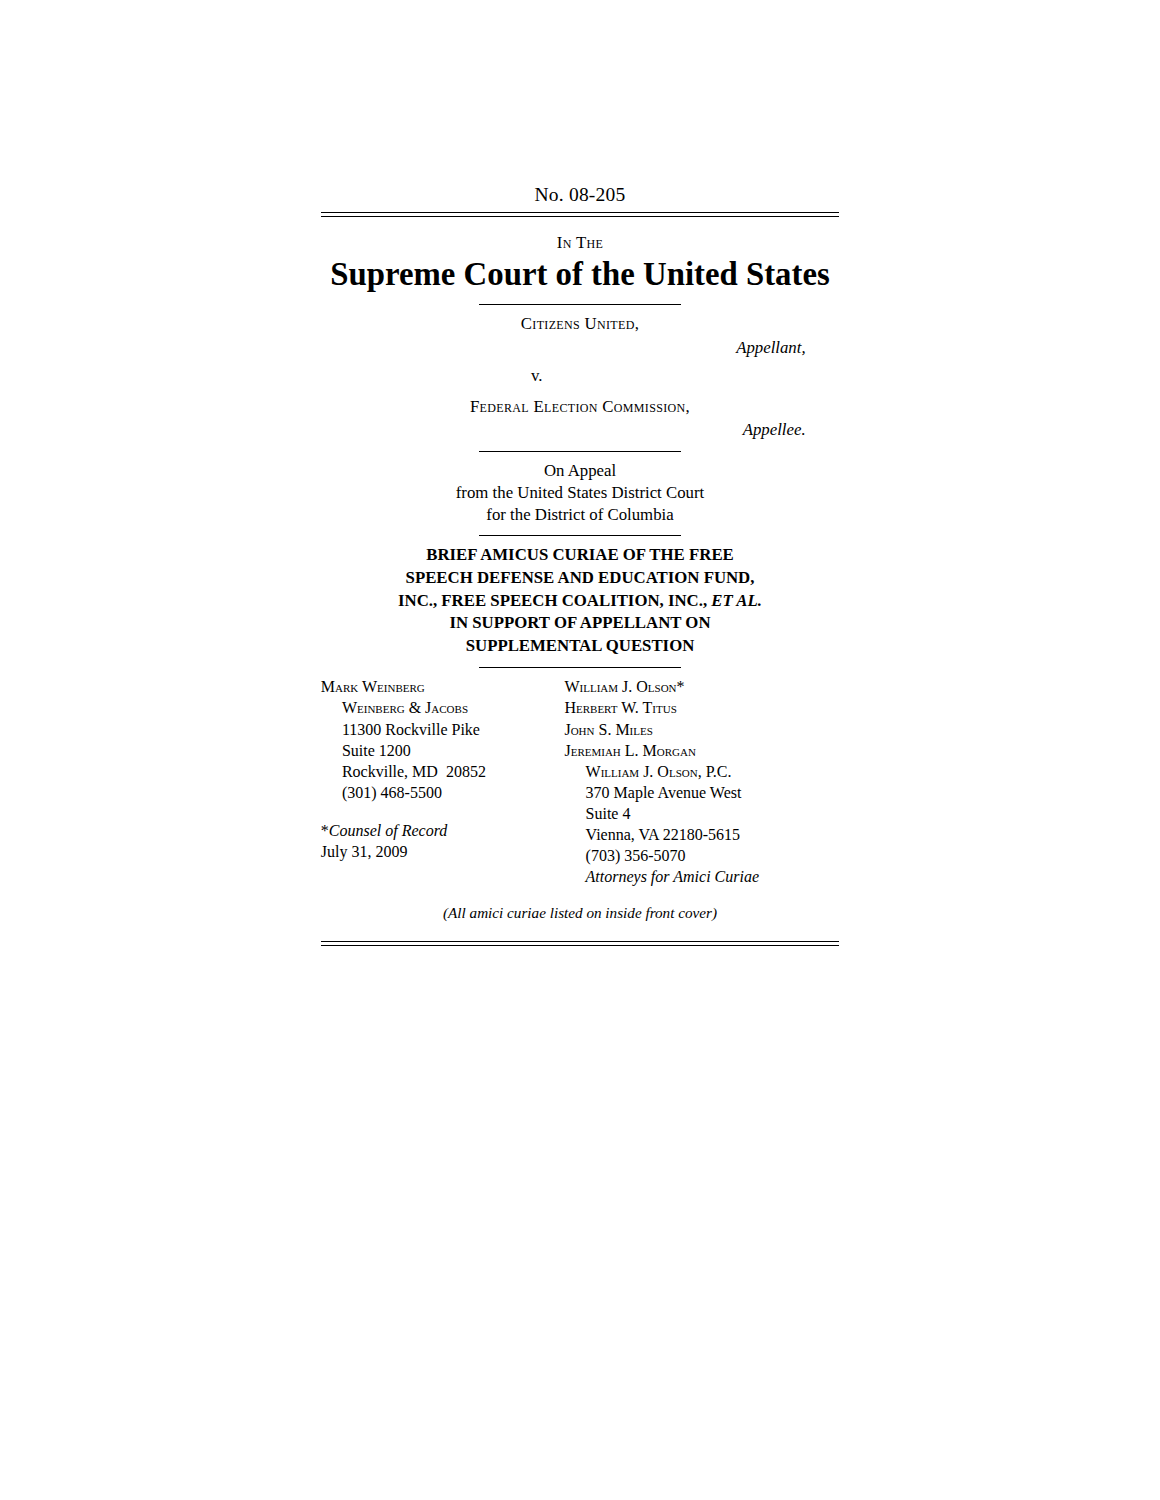No. 08-205
In The
Supreme Court of the United States
Citizens United,
Appellant,
v.
Federal Election Commission,
Appellee.
On Appeal
from the United States District Court
for the District of Columbia
BRIEF AMICUS CURIAE OF THE FREE
SPEECH DEFENSE AND EDUCATION FUND,
INC., FREE SPEECH COALITION, INC., ET AL.
IN SUPPORT OF APPELLANT ON
SUPPLEMENTAL QUESTION
| Mark Weinberg Weinberg & Jacobs 11300 Rockville Pike Suite 1200 Rockville, MD 20852 (301) 468-5500 * Counsel of Record July 31, 2009 | William J. Olson* Herbert W. Titus John S. Miles Jeremiah L. Morgan William J. Olson, P.C. 370 Maple Avenue West Suite 4 Vienna, VA 22180-5615 (703) 356-5070 Attorneys for Amici Curiae |
(All amici curiae listed on inside front cover)